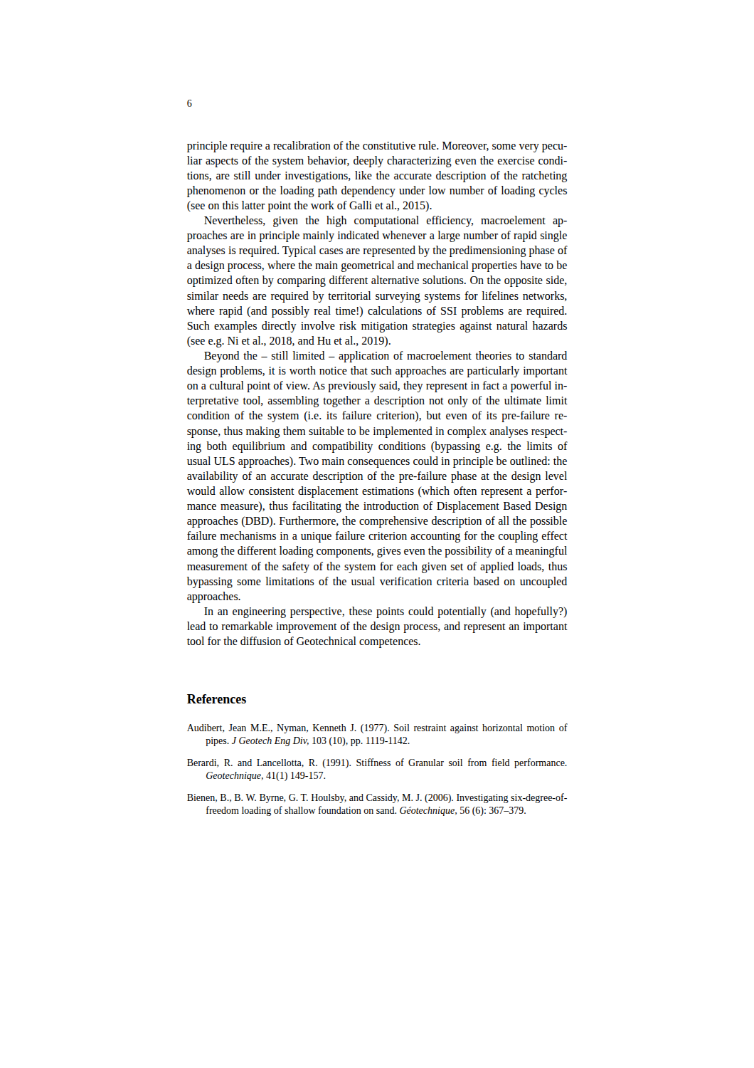6
principle require a recalibration of the constitutive rule. Moreover, some very peculiar aspects of the system behavior, deeply characterizing even the exercise conditions, are still under investigations, like the accurate description of the ratcheting phenomenon or the loading path dependency under low number of loading cycles (see on this latter point the work of Galli et al., 2015).
Nevertheless, given the high computational efficiency, macroelement approaches are in principle mainly indicated whenever a large number of rapid single analyses is required. Typical cases are represented by the predimensioning phase of a design process, where the main geometrical and mechanical properties have to be optimized often by comparing different alternative solutions. On the opposite side, similar needs are required by territorial surveying systems for lifelines networks, where rapid (and possibly real time!) calculations of SSI problems are required. Such examples directly involve risk mitigation strategies against natural hazards (see e.g. Ni et al., 2018, and Hu et al., 2019).
Beyond the – still limited – application of macroelement theories to standard design problems, it is worth notice that such approaches are particularly important on a cultural point of view. As previously said, they represent in fact a powerful interpretative tool, assembling together a description not only of the ultimate limit condition of the system (i.e. its failure criterion), but even of its pre-failure response, thus making them suitable to be implemented in complex analyses respecting both equilibrium and compatibility conditions (bypassing e.g. the limits of usual ULS approaches). Two main consequences could in principle be outlined: the availability of an accurate description of the pre-failure phase at the design level would allow consistent displacement estimations (which often represent a performance measure), thus facilitating the introduction of Displacement Based Design approaches (DBD). Furthermore, the comprehensive description of all the possible failure mechanisms in a unique failure criterion accounting for the coupling effect among the different loading components, gives even the possibility of a meaningful measurement of the safety of the system for each given set of applied loads, thus bypassing some limitations of the usual verification criteria based on uncoupled approaches.
In an engineering perspective, these points could potentially (and hopefully?) lead to remarkable improvement of the design process, and represent an important tool for the diffusion of Geotechnical competences.
References
Audibert, Jean M.E., Nyman, Kenneth J. (1977). Soil restraint against horizontal motion of pipes. J Geotech Eng Div, 103 (10), pp. 1119-1142.
Berardi, R. and Lancellotta, R. (1991). Stiffness of Granular soil from field performance. Geotechnique, 41(1) 149-157.
Bienen, B., B. W. Byrne, G. T. Houlsby, and Cassidy, M. J. (2006). Investigating six-degree-of-freedom loading of shallow foundation on sand. Géotechnique, 56 (6): 367–379.